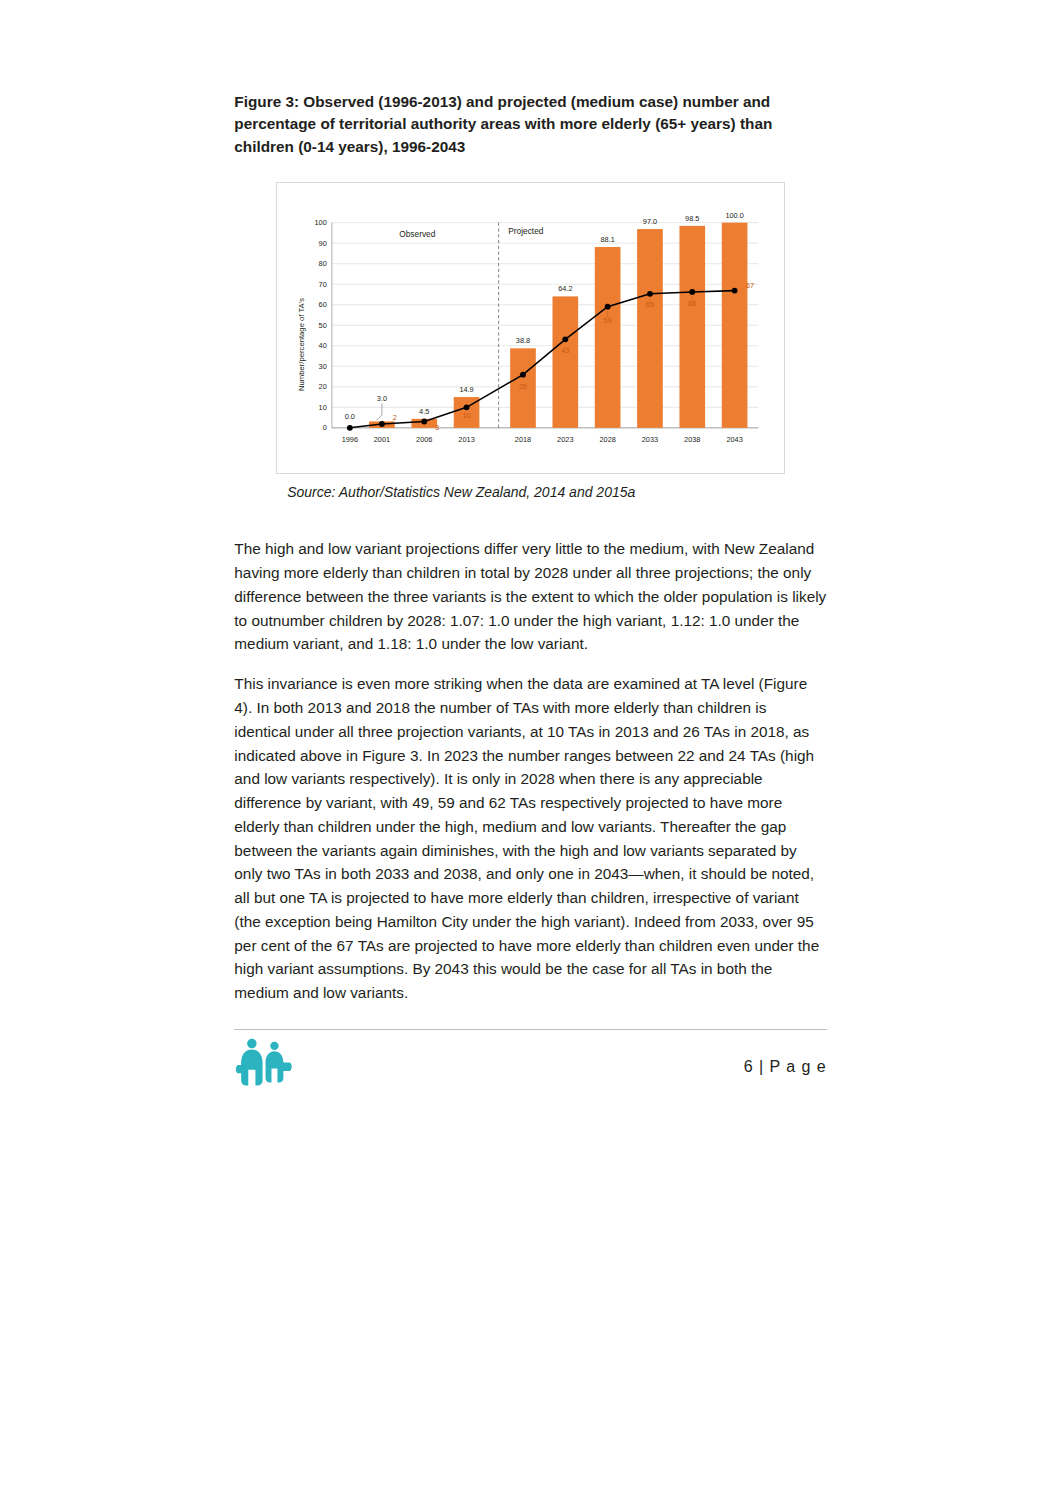Figure 3: Observed (1996-2013) and projected (medium case) number and percentage of territorial authority areas with more elderly (65+ years) than children (0-14 years), 1996-2043
100 90 80 70 60 50 40 30 20 10 0 Number/percentage of TA's Observed Projected 0.0 3.0 4.5 14.9 38.8 64.2 88.1 97.0 98.5 100.0 2 3 10 26 43 59 65 66 67 1996 2001 2006 2013 2018 2023 2028 2033 2038 2043
Source: Author/Statistics New Zealand, 2014 and 2015a
The high and low variant projections differ very little to the medium, with New Zealand having more elderly than children in total by 2028 under all three projections; the only difference between the three variants is the extent to which the older population is likely to outnumber children by 2028: 1.07: 1.0 under the high variant, 1.12: 1.0 under the medium variant, and 1.18: 1.0 under the low variant.
This invariance is even more striking when the data are examined at TA level (Figure 4). In both 2013 and 2018 the number of TAs with more elderly than children is identical under all three projection variants, at 10 TAs in 2013 and 26 TAs in 2018, as indicated above in Figure 3. In 2023 the number ranges between 22 and 24 TAs (high and low variants respectively). It is only in 2028 when there is any appreciable difference by variant, with 49, 59 and 62 TAs respectively projected to have more elderly than children under the high, medium and low variants. Thereafter the gap between the variants again diminishes, with the high and low variants separated by only two TAs in both 2033 and 2038, and only one in 2043—when, it should be noted, all but one TA is projected to have more elderly than children, irrespective of variant (the exception being Hamilton City under the high variant). Indeed from 2033, over 95 per cent of the 67 TAs are projected to have more elderly than children even under the high variant assumptions. By 2043 this would be the case for all TAs in both the medium and low variants.
6 | P a g e